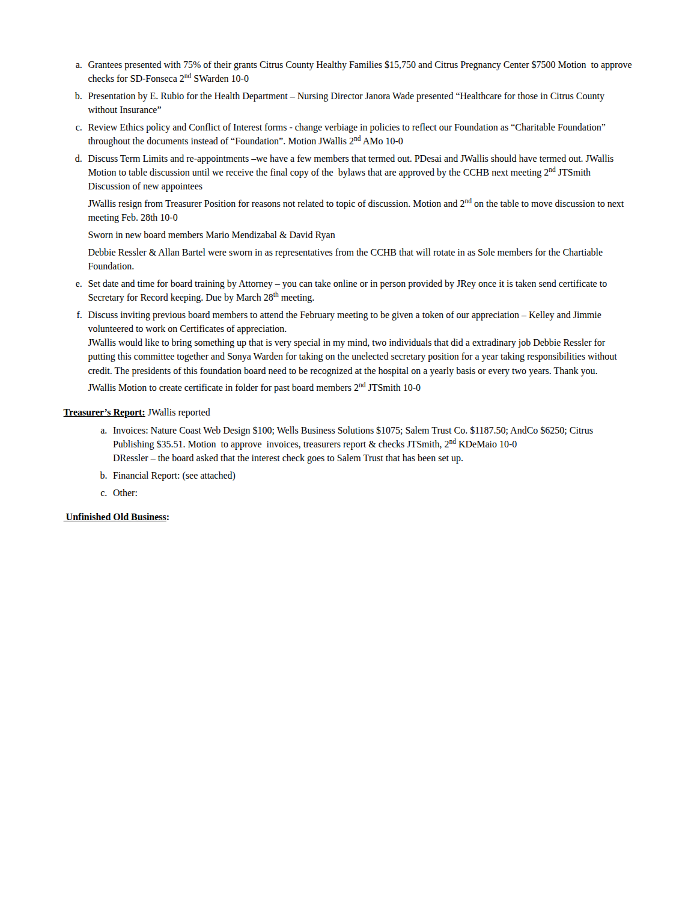Grantees presented with 75% of their grants Citrus County Healthy Families $15,750 and Citrus Pregnancy Center $7500 Motion to approve checks for SD-Fonseca 2nd SWarden 10-0
Presentation by E. Rubio for the Health Department – Nursing Director Janora Wade presented “Healthcare for those in Citrus County without Insurance”
Review Ethics policy and Conflict of Interest forms - change verbiage in policies to reflect our Foundation as “Charitable Foundation” throughout the documents instead of “Foundation”. Motion JWallis 2nd AMo 10-0
Discuss Term Limits and re-appointments –we have a few members that termed out. PDesai and JWallis should have termed out. JWallis Motion to table discussion until we receive the final copy of the bylaws that are approved by the CCHB next meeting 2nd JTSmith
Discussion of new appointees
JWallis resign from Treasurer Position for reasons not related to topic of discussion. Motion and 2nd on the table to move discussion to next meeting Feb. 28th 10-0
Sworn in new board members Mario Mendizabal & David Ryan
Debbie Ressler & Allan Bartel were sworn in as representatives from the CCHB that will rotate in as Sole members for the Chartiable Foundation.
Set date and time for board training by Attorney – you can take online or in person provided by JRey once it is taken send certificate to Secretary for Record keeping. Due by March 28th meeting.
Discuss inviting previous board members to attend the February meeting to be given a token of our appreciation – Kelley and Jimmie volunteered to work on Certificates of appreciation.
JWallis would like to bring something up that is very special in my mind, two individuals that did a extradinary job Debbie Ressler for putting this committee together and Sonya Warden for taking on the unelected secretary position for a year taking responsibilities without credit. The presidents of this foundation board need to be recognized at the hospital on a yearly basis or every two years. Thank you.
JWallis Motion to create certificate in folder for past board members 2nd JTSmith 10-0
Treasurer’s Report: JWallis reported
Invoices: Nature Coast Web Design $100; Wells Business Solutions $1075; Salem Trust Co. $1187.50; AndCo $6250; Citrus Publishing $35.51. Motion to approve invoices, treasurers report & checks JTSmith, 2nd KDeMaio 10-0
DRessler – the board asked that the interest check goes to Salem Trust that has been set up.
Financial Report: (see attached)
Other:
Unfinished Old Business: